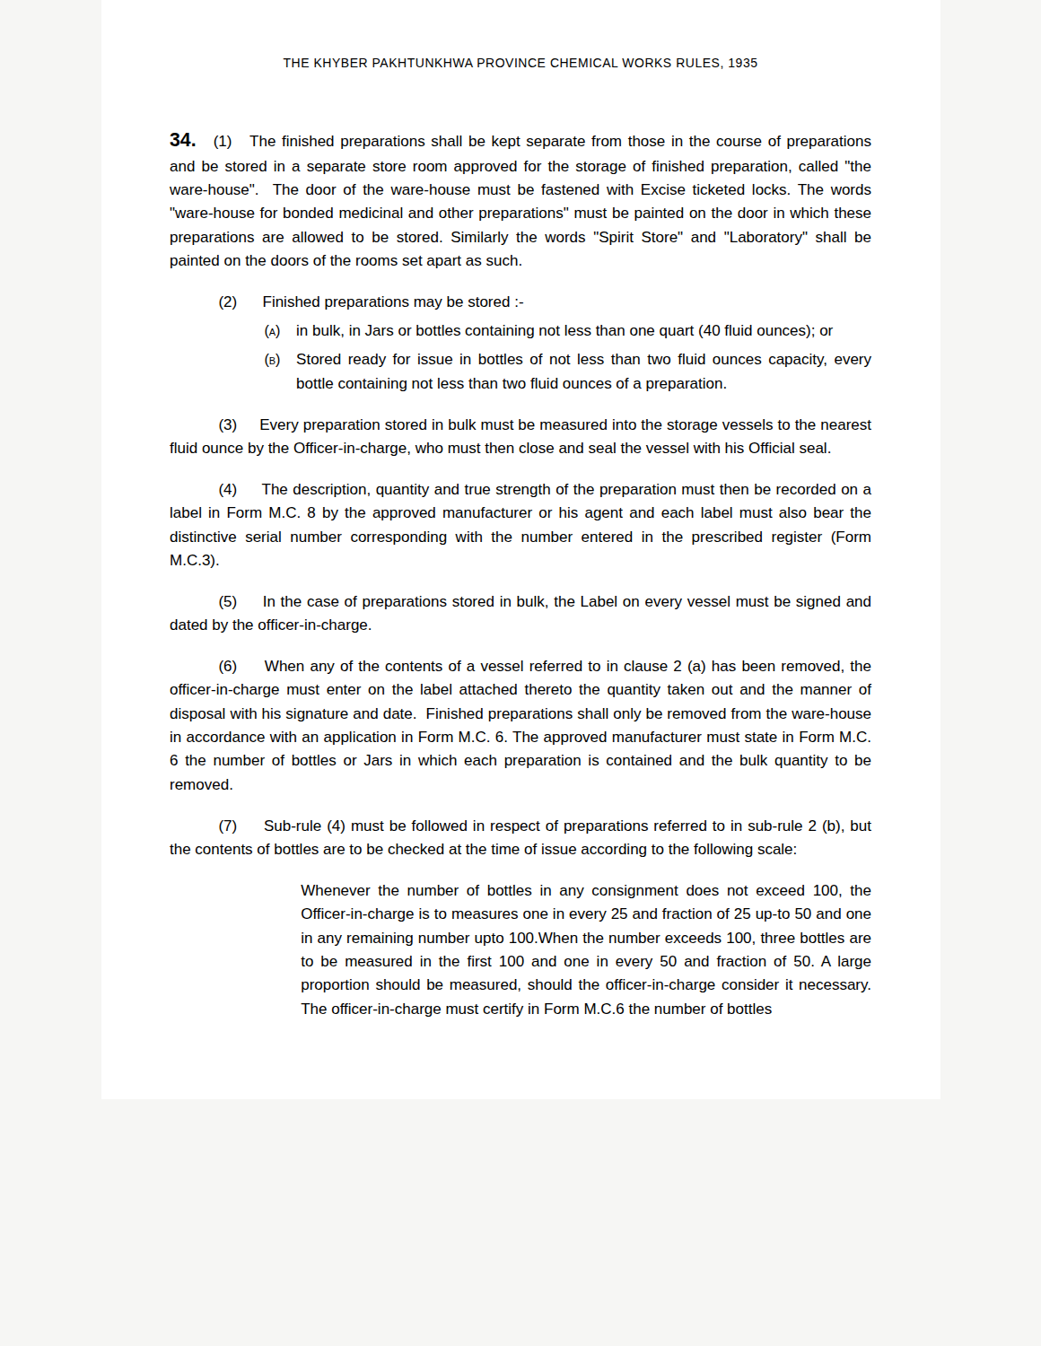The Khyber Pakhtunkhwa Province Chemical Works Rules, 1935
34.(1) The finished preparations shall be kept separate from those in the course of preparations and be stored in a separate store room approved for the storage of finished preparation, called "the ware-house". The door of the ware-house must be fastened with Excise ticketed locks. The words "ware-house for bonded medicinal and other preparations" must be painted on the door in which these preparations are allowed to be stored. Similarly the words "Spirit Store" and "Laboratory" shall be painted on the doors of the rooms set apart as such.
(2) Finished preparations may be stored :-
(a) in bulk, in Jars or bottles containing not less than one quart (40 fluid ounces); or
(b) Stored ready for issue in bottles of not less than two fluid ounces capacity, every bottle containing not less than two fluid ounces of a preparation.
(3) Every preparation stored in bulk must be measured into the storage vessels to the nearest fluid ounce by the Officer-in-charge, who must then close and seal the vessel with his Official seal.
(4) The description, quantity and true strength of the preparation must then be recorded on a label in Form M.C. 8 by the approved manufacturer or his agent and each label must also bear the distinctive serial number corresponding with the number entered in the prescribed register (Form M.C.3).
(5) In the case of preparations stored in bulk, the Label on every vessel must be signed and dated by the officer-in-charge.
(6) When any of the contents of a vessel referred to in clause 2 (a) has been removed, the officer-in-charge must enter on the label attached thereto the quantity taken out and the manner of disposal with his signature and date. Finished preparations shall only be removed from the ware-house in accordance with an application in Form M.C. 6. The approved manufacturer must state in Form M.C. 6 the number of bottles or Jars in which each preparation is contained and the bulk quantity to be removed.
(7) Sub-rule (4) must be followed in respect of preparations referred to in sub-rule 2 (b), but the contents of bottles are to be checked at the time of issue according to the following scale:
Whenever the number of bottles in any consignment does not exceed 100, the Officer-in-charge is to measures one in every 25 and fraction of 25 up-to 50 and one in any remaining number upto 100.When the number exceeds 100, three bottles are to be measured in the first 100 and one in every 50 and fraction of 50. A large proportion should be measured, should the officer-in-charge consider it necessary. The officer-in-charge must certify in Form M.C.6 the number of bottles